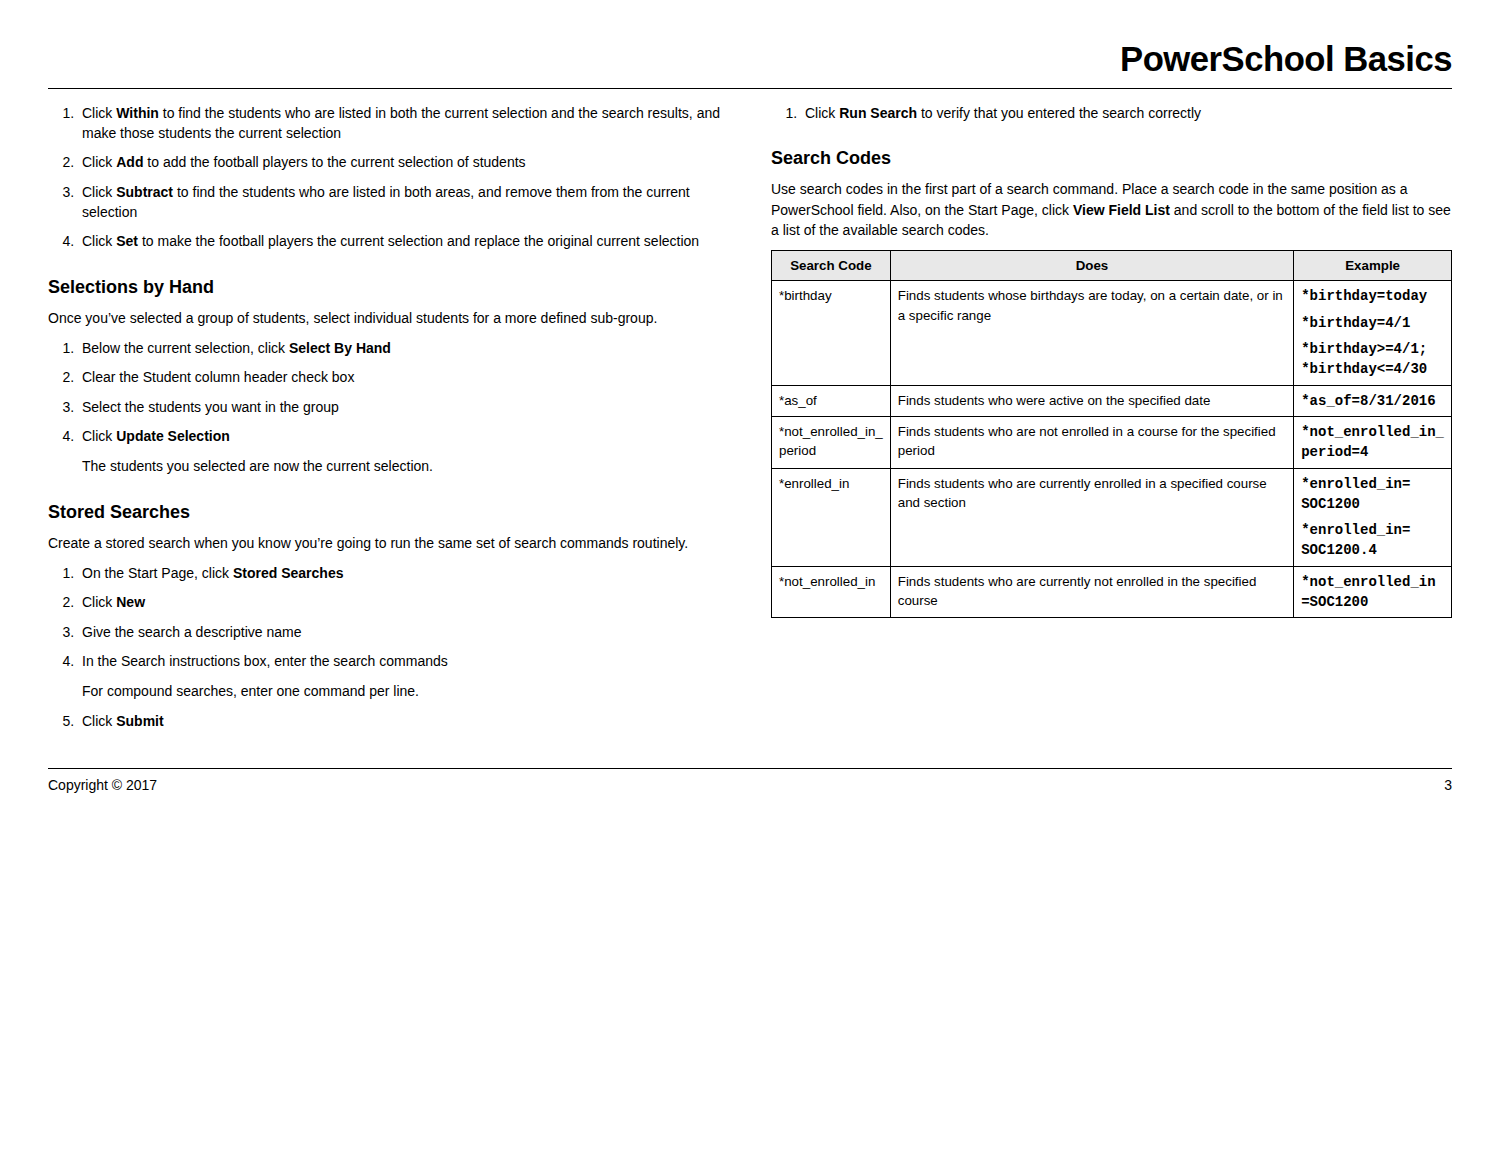PowerSchool Basics
Click Within to find the students who are listed in both the current selection and the search results, and make those students the current selection
Click Add to add the football players to the current selection of students
Click Subtract to find the students who are listed in both areas, and remove them from the current selection
Click Set to make the football players the current selection and replace the original current selection
Selections by Hand
Once you’ve selected a group of students, select individual students for a more defined sub-group.
Below the current selection, click Select By Hand
Clear the Student column header check box
Select the students you want in the group
Click Update Selection
The students you selected are now the current selection.
Stored Searches
Create a stored search when you know you’re going to run the same set of search commands routinely.
On the Start Page, click Stored Searches
Click New
Give the search a descriptive name
In the Search instructions box, enter the search commands
For compound searches, enter one command per line.
Click Submit
Click Run Search to verify that you entered the search correctly
Search Codes
Use search codes in the first part of a search command. Place a search code in the same position as a PowerSchool field. Also, on the Start Page, click View Field List and scroll to the bottom of the field list to see a list of the available search codes.
| Search Code | Does | Example |
| --- | --- | --- |
| *birthday | Finds students whose birthdays are today, on a certain date, or in a specific range | *birthday=today *birthday=4/1 *birthday>=4/1; *birthday<=4/30 |
| *as_of | Finds students who were active on the specified date | *as_of=8/31/2016 |
| *not_enrolled_in_ period | Finds students who are not enrolled in a course for the specified period | *not_enrolled_in_ period=4 |
| *enrolled_in | Finds students who are currently enrolled in a specified course and section | *enrolled_in= SOC1200 *enrolled_in= SOC1200.4 |
| *not_enrolled_in | Finds students who are currently not enrolled in the specified course | *not_enrolled_in =SOC1200 |
Copyright © 2017 3